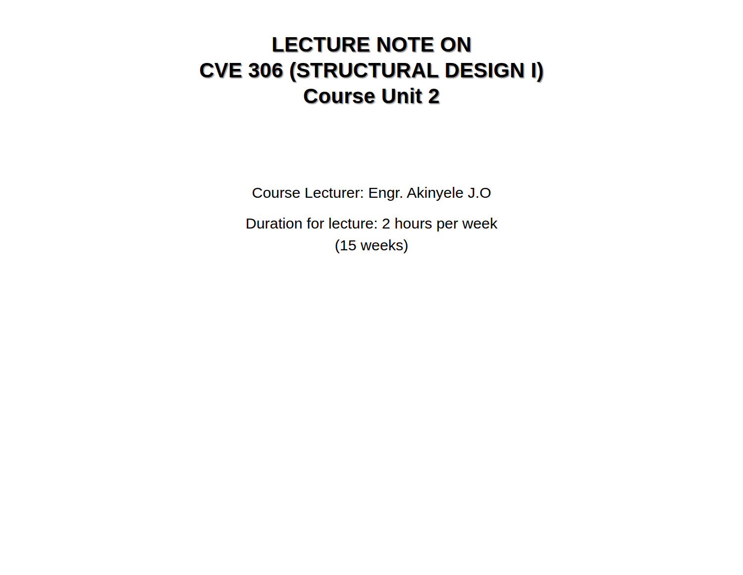LECTURE NOTE ON CVE 306 (STRUCTURAL DESIGN I) Course Unit 2
Course Lecturer: Engr. Akinyele J.O
Duration for lecture: 2 hours per week (15 weeks)